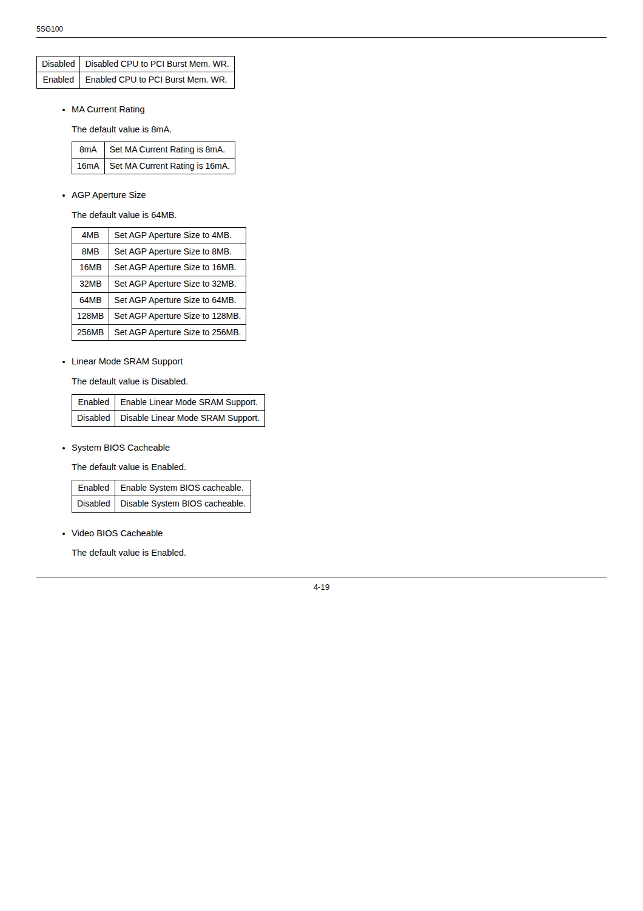5SG100
| Disabled | Disabled CPU to PCI Burst Mem. WR. |
| Enabled | Enabled CPU to PCI Burst Mem. WR. |
MA Current Rating
The default value is 8mA.
| 8mA | Set MA Current Rating is 8mA. |
| 16mA | Set MA Current Rating is 16mA. |
AGP Aperture Size
The default value is 64MB.
| 4MB | Set AGP Aperture Size to 4MB. |
| 8MB | Set AGP Aperture Size to 8MB. |
| 16MB | Set AGP Aperture Size to 16MB. |
| 32MB | Set AGP Aperture Size to 32MB. |
| 64MB | Set AGP Aperture Size to 64MB. |
| 128MB | Set AGP Aperture Size to 128MB. |
| 256MB | Set AGP Aperture Size to 256MB. |
Linear Mode SRAM Support
The default value is Disabled.
| Enabled | Enable Linear Mode SRAM Support. |
| Disabled | Disable Linear Mode SRAM Support. |
System BIOS Cacheable
The default value is Enabled.
| Enabled | Enable System BIOS cacheable. |
| Disabled | Disable System BIOS cacheable. |
Video BIOS Cacheable
The default value is Enabled.
4-19